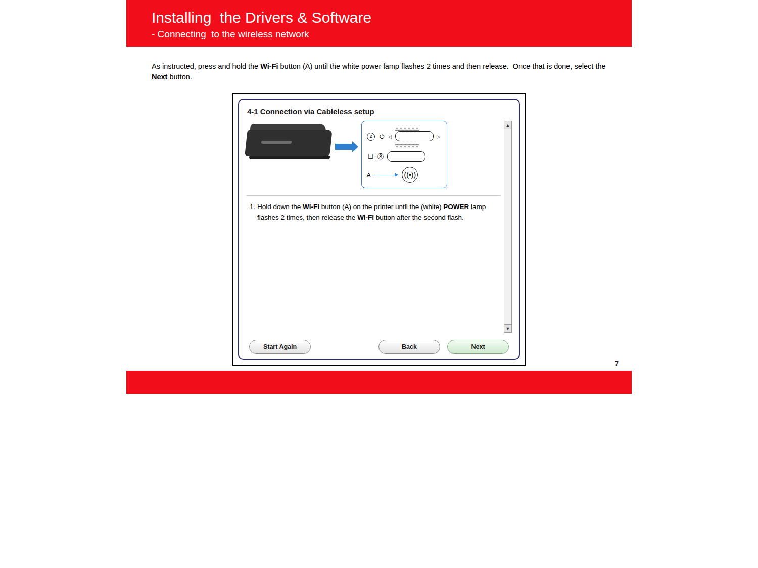Installing the Drivers & Software
- Connecting to the wireless network
As instructed, press and hold the Wi-Fi button (A) until the white power lamp flashes 2 times and then release. Once that is done, select the Next button.
4-1 Connection via Cableless setup
▲
▼
2 ⏻ ◁ △△△△△△
▽▽▽▽▽▽ ▷
☐ Ⓢ
A ((•))
Hold down the Wi-Fi button (A) on the printer until the (white) POWER lamp flashes 2 times, then release the Wi-Fi button after the second flash.
Start Again
Back
Next
7